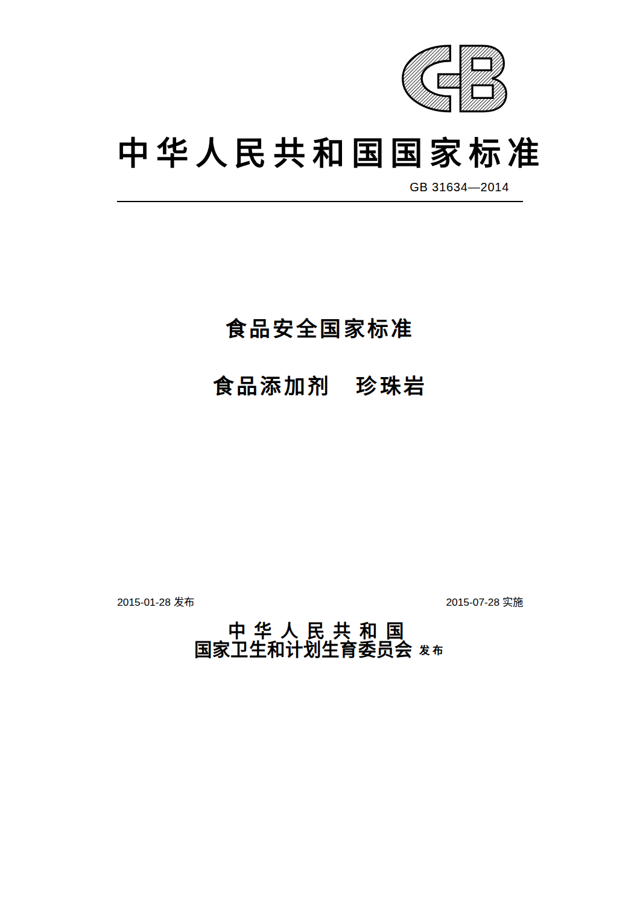中华人民共和国国家标准
GB 31634—2014
食品安全国家标准
食品添加剂 珍珠岩
2015-01-28 发布 2015-07-28 实施
中华人民共和国
国家卫生和计划生育委员会 发布